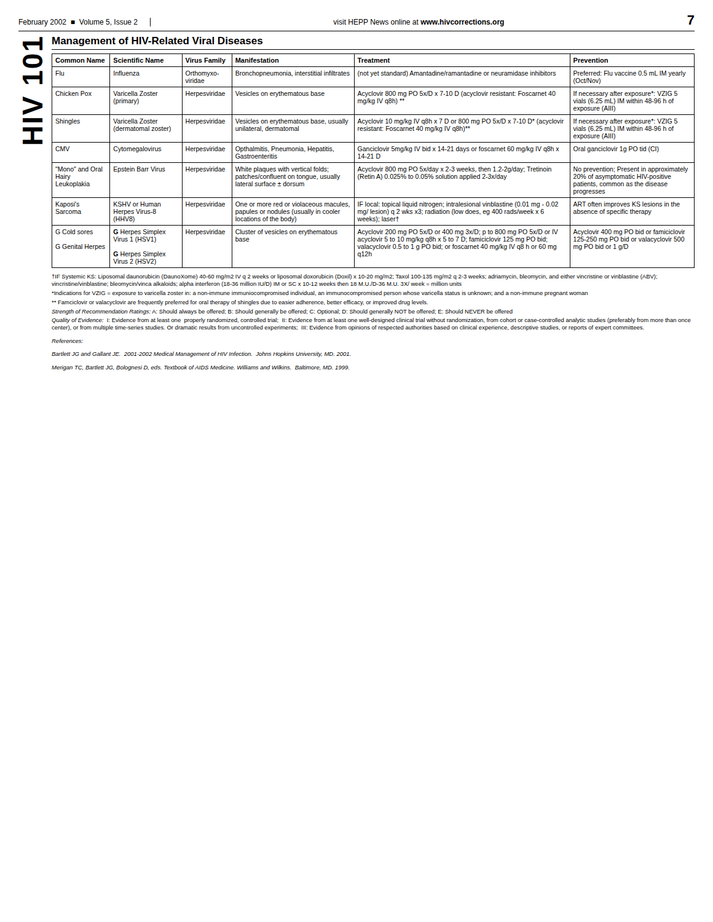February 2002 ■ Volume 5, Issue 2
visit HEPP News online at www.hivcorrections.org
7
HIV 101
Management of HIV-Related Viral Diseases
| Common Name | Scientific Name | Virus Family | Manifestation | Treatment | Prevention |
| --- | --- | --- | --- | --- | --- |
| Flu | Influenza | Orthomyxo-viridae | Bronchopneumonia, interstitial infiltrates | (not yet standard) Amantadine/ramantadine or neuramidase inhibitors | Preferred: Flu vaccine 0.5 mL IM yearly (Oct/Nov) |
| Chicken Pox | Varicella Zoster (primary) | Herpesviridae | Vesicles on erythematous base | Acyclovir 800 mg PO 5x/D x 7-10 D (acyclovir resistant: Foscarnet 40 mg/kg IV q8h) ** | If necessary after exposure*: VZIG 5 vials (6.25 mL) IM within 48-96 h of exposure (AIII) |
| Shingles | Varicella Zoster (dermatomal zoster) | Herpesviridae | Vesicles on erythematous base, usually unilateral, dermatomal | Acyclovir 10 mg/kg IV q8h x 7 D or 800 mg PO 5x/D x 7-10 D* (acyclovir resistant: Foscarnet 40 mg/kg IV q8h)** | If necessary after exposure*: VZIG 5 vials (6.25 mL) IM within 48-96 h of exposure (AIII) |
| CMV | Cytomegalovirus | Herpesviridae | Opthalmitis, Pneumonia, Hepatitis, Gastroenteritis | Ganciclovir 5mg/kg IV bid x 14-21 days or foscarnet 60 mg/kg IV q8h x 14-21 D | Oral ganciclovir 1g PO tid (CI) |
| "Mono" and Oral Hairy Leukoplakia | Epstein Barr Virus | Herpesviridae | White plaques with vertical folds; patches/confluent on tongue, usually lateral surface ± dorsum | Acyclovir 800 mg PO 5x/day x 2-3 weeks, then 1.2-2g/day; Tretinoin (Retin A) 0.025% to 0.05% solution applied 2-3x/day | No prevention; Present in approximately 20% of asymptomatic HIV-positive patients, common as the disease progresses |
| Kaposi's Sarcoma | KSHV or Human Herpes Virus-8 (HHV8) | Herpesviridae | One or more red or violaceous macules, papules or nodules (usually in cooler locations of the body) | IF local: topical liquid nitrogen; intralesional vinblastine (0.01 mg - 0.02 mg/ lesion) q 2 wks x3; radiation (low does, eg 400 rads/week x 6 weeks); laser† | ART often improves KS lesions in the absence of specific therapy |
| G Cold sores G Genital Herpes | G Herpes Simplex Virus 1 (HSV1) G Herpes Simplex Virus 2 (HSV2) | Herpesviridae | Cluster of vesicles on erythematous base | Acyclovir 200 mg PO 5x/D or 400 mg 3x/D; p to 800 mg PO 5x/D or IV acyclovir 5 to 10 mg/kg q8h x 5 to 7 D; famiciclovir 125 mg PO bid; valacyclovir 0.5 to 1 g PO bid; or foscarnet 40 mg/kg IV q8 h or 60 mg q12h | Acyclovir 400 mg PO bid or famiciclovir 125-250 mg PO bid or valacyclovir 500 mg PO bid or 1 g/D |
†IF Systemic KS: Liposomal daunorubicin (DaunoXome) 40-60 mg/m2 IV q 2 weeks or liposomal doxorubicin (Doxil) x 10-20 mg/m2; Taxol 100-135 mg/m2 q 2-3 weeks; adriamycin, bleomycin, and either vincristine or vinblastine (ABV); vincristine/vinblastine; bleomycin/vinca alkaloids; alpha interferon (18-36 million IU/D) IM or SC x 10-12 weeks then 18 M.U./D-36 M.U. 3X/ week = million units
*Indications for VZIG = exposure to varicella zoster in: a non-immune immuniocompromised individual, an immunocompromised person whose varicella status is unknown; and a non-immune pregnant woman
** Famciclovir or valacyclovir are frequently preferred for oral therapy of shingles due to easier adherence, better efficacy, or improved drug levels.
Strength of Recommendation Ratings: A: Should always be offered; B: Should generally be offered; C: Optional; D: Should generally NOT be offered; E: Should NEVER be offered
Quality of Evidence: I: Evidence from at least one properly randomized, controlled trial; II: Evidence from at least one well-designed clinical trial without randomization, from cohort or case-controlled analytic studies (preferably from more than once center), or from multiple time-series studies. Or dramatic results from uncontrolled experiments; III: Evidence from opinions of respected authorities based on clinical experience, descriptive studies, or reports of expert committees.
References:
Bartlett JG and Gallant JE. 2001-2002 Medical Management of HIV Infection. Johns Hopkins University, MD. 2001.
Merigan TC, Bartlett JG, Bolognesi D, eds. Textbook of AIDS Medicine. Williams and Wilkins. Baltimore, MD. 1999.